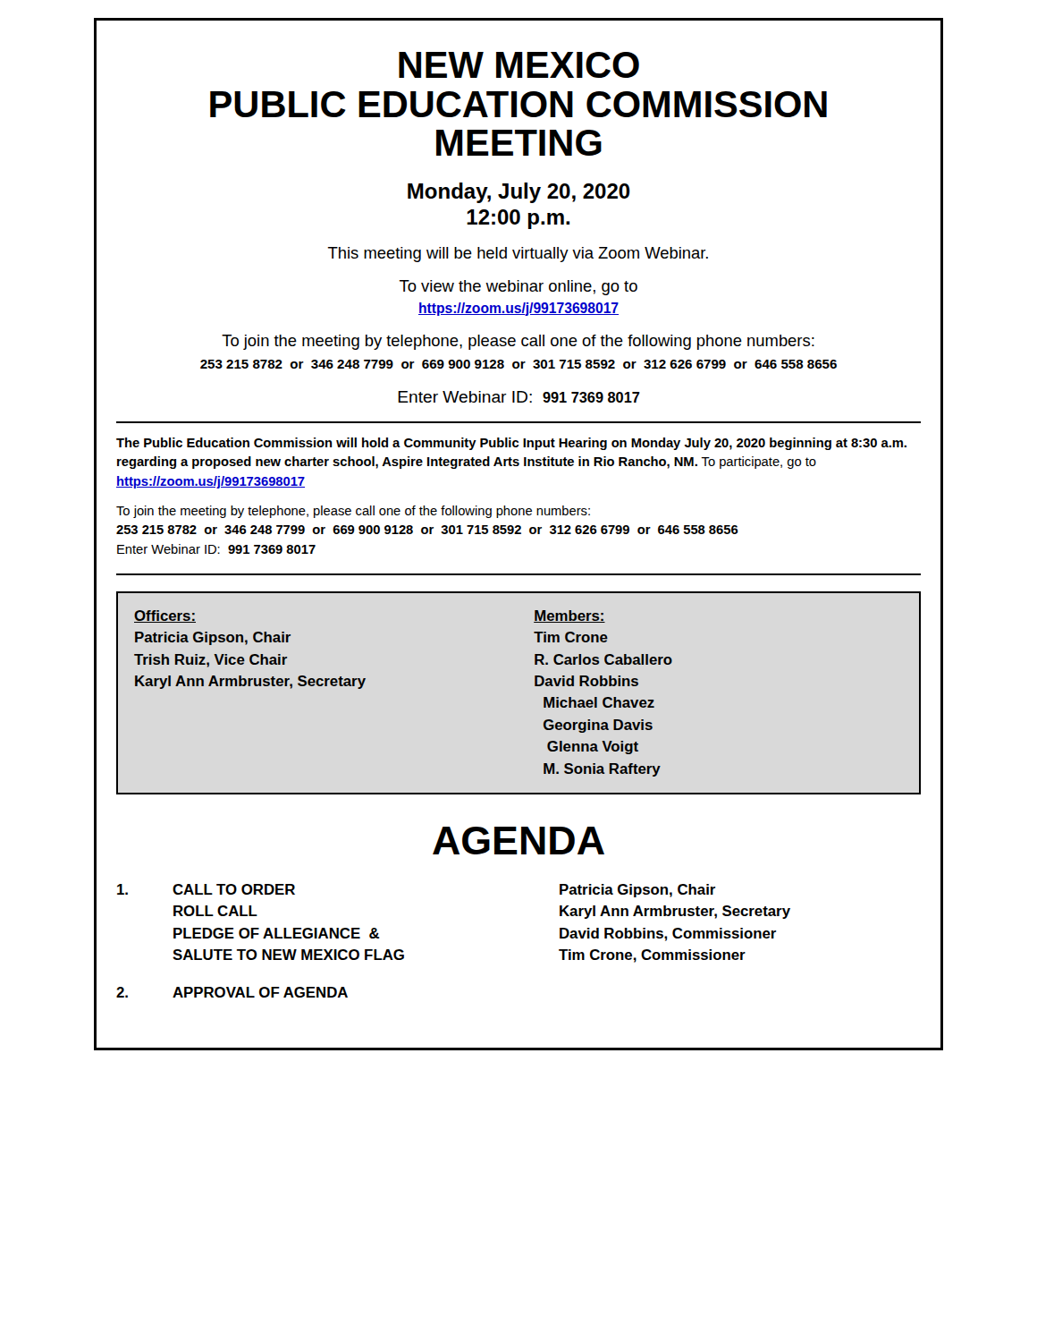NEW MEXICO
PUBLIC EDUCATION COMMISSION
MEETING
Monday, July 20, 2020
12:00 p.m.
This meeting will be held virtually via Zoom Webinar.
To view the webinar online, go to
https://zoom.us/j/99173698017
To join the meeting by telephone, please call one of the following phone numbers:
253 215 8782 or 346 248 7799 or 669 900 9128 or 301 715 8592 or 312 626 6799 or 646 558 8656
Enter Webinar ID: 991 7369 8017
The Public Education Commission will hold a Community Public Input Hearing on Monday July 20, 2020 beginning at 8:30 a.m. regarding a proposed new charter school, Aspire Integrated Arts Institute in Rio Rancho, NM. To participate, go to https://zoom.us/j/99173698017
To join the meeting by telephone, please call one of the following phone numbers:
253 215 8782 or 346 248 7799 or 669 900 9128 or 301 715 8592 or 312 626 6799 or 646 558 8656
Enter Webinar ID: 991 7369 8017
| Officers: Patricia Gipson, Chair Trish Ruiz, Vice Chair Karyl Ann Armbruster, Secretary | Members: Tim Crone R. Carlos Caballero David Robbins Michael Chavez Georgina Davis Glenna Voigt M. Sonia Raftery |
AGENDA
| 1. | CALL TO ORDER ROLL CALL PLEDGE OF ALLEGIANCE & SALUTE TO NEW MEXICO FLAG | Patricia Gipson, Chair Karyl Ann Armbruster, Secretary David Robbins, Commissioner Tim Crone, Commissioner |
| 2. | APPROVAL OF AGENDA | |